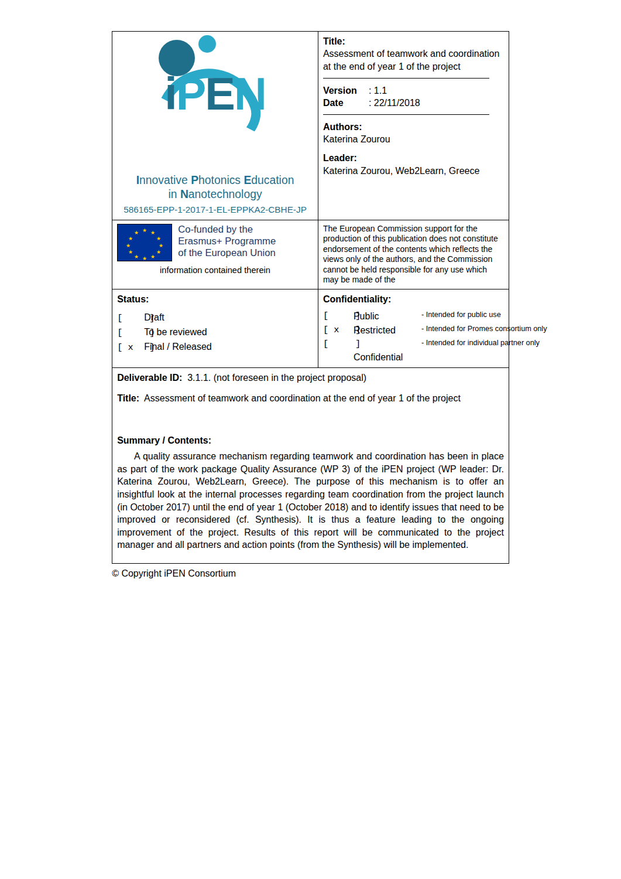| i P E N I nnovative P hotonics E ducation in N anotechnology 586165-EPP-1-2017-1-EL-EPPKA2-CBHE-JP | Title: Assessment of teamwork and coordination at the end of year 1 of the project Version : 1.1 Date : 22/11/2018 Authors: Katerina Zourou Leader: Katerina Zourou, Web2Learn, Greece |
| ★ ★ ★ ★ ★ ★ ★ ★ ★ ★ ★ ★ Co-funded by the Erasmus+ Programme of the European Union information contained therein | The European Commission support for the production of this publication does not constitute endorsement of the contents which reflects the views only of the authors, and the Commission cannot be held responsible for any use which may be made of the |
| Status: [ ] Draft [ ] To be reviewed [ x ] Final / Released | Confidentiality: [ ] Public - Intended for public use [ x ] Restricted - Intended for Promes consortium only [ ] - Intended for individual partner only Confidential |
| Deliverable ID: 3.1.1. (not foreseen in the project proposal) Title: Assessment of teamwork and coordination at the end of year 1 of the project Summary / Contents: A quality assurance mechanism regarding teamwork and coordination has been in place as part of the work package Quality Assurance (WP 3) of the iPEN project (WP leader: Dr. Katerina Zourou, Web2Learn, Greece). The purpose of this mechanism is to offer an insightful look at the internal processes regarding team coordination from the project launch (in October 2017) until the end of year 1 (October 2018) and to identify issues that need to be improved or reconsidered (cf. Synthesis). It is thus a feature leading to the ongoing improvement of the project. Results of this report will be communicated to the project manager and all partners and action points (from the Synthesis) will be implemented. |
© Copyright iPEN Consortium